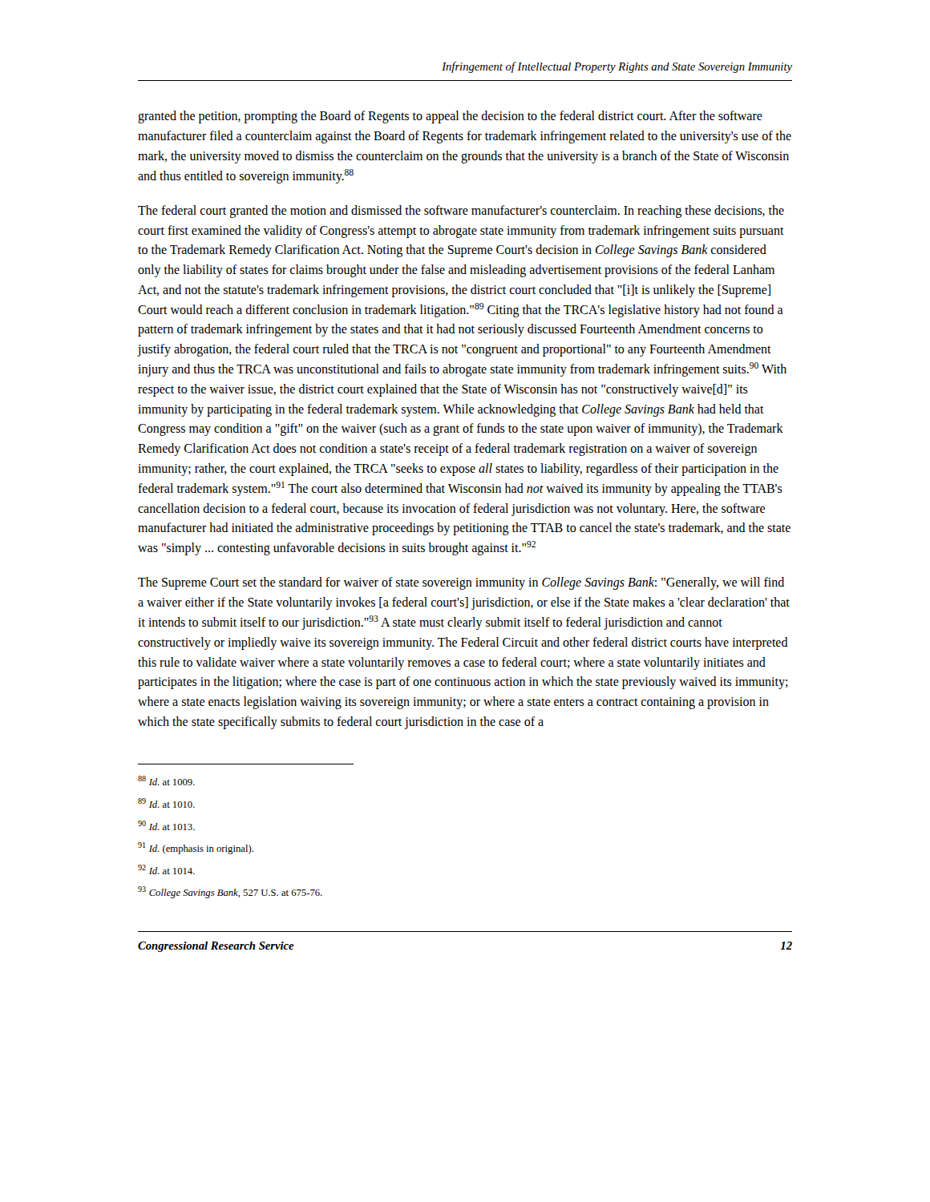Infringement of Intellectual Property Rights and State Sovereign Immunity
granted the petition, prompting the Board of Regents to appeal the decision to the federal district court. After the software manufacturer filed a counterclaim against the Board of Regents for trademark infringement related to the university's use of the mark, the university moved to dismiss the counterclaim on the grounds that the university is a branch of the State of Wisconsin and thus entitled to sovereign immunity.88
The federal court granted the motion and dismissed the software manufacturer's counterclaim. In reaching these decisions, the court first examined the validity of Congress's attempt to abrogate state immunity from trademark infringement suits pursuant to the Trademark Remedy Clarification Act. Noting that the Supreme Court's decision in College Savings Bank considered only the liability of states for claims brought under the false and misleading advertisement provisions of the federal Lanham Act, and not the statute's trademark infringement provisions, the district court concluded that "[i]t is unlikely the [Supreme] Court would reach a different conclusion in trademark litigation."89 Citing that the TRCA's legislative history had not found a pattern of trademark infringement by the states and that it had not seriously discussed Fourteenth Amendment concerns to justify abrogation, the federal court ruled that the TRCA is not "congruent and proportional" to any Fourteenth Amendment injury and thus the TRCA was unconstitutional and fails to abrogate state immunity from trademark infringement suits.90 With respect to the waiver issue, the district court explained that the State of Wisconsin has not "constructively waive[d]" its immunity by participating in the federal trademark system. While acknowledging that College Savings Bank had held that Congress may condition a "gift" on the waiver (such as a grant of funds to the state upon waiver of immunity), the Trademark Remedy Clarification Act does not condition a state's receipt of a federal trademark registration on a waiver of sovereign immunity; rather, the court explained, the TRCA "seeks to expose all states to liability, regardless of their participation in the federal trademark system."91 The court also determined that Wisconsin had not waived its immunity by appealing the TTAB's cancellation decision to a federal court, because its invocation of federal jurisdiction was not voluntary. Here, the software manufacturer had initiated the administrative proceedings by petitioning the TTAB to cancel the state's trademark, and the state was "simply ... contesting unfavorable decisions in suits brought against it."92
The Supreme Court set the standard for waiver of state sovereign immunity in College Savings Bank: "Generally, we will find a waiver either if the State voluntarily invokes [a federal court's] jurisdiction, or else if the State makes a 'clear declaration' that it intends to submit itself to our jurisdiction."93 A state must clearly submit itself to federal jurisdiction and cannot constructively or impliedly waive its sovereign immunity. The Federal Circuit and other federal district courts have interpreted this rule to validate waiver where a state voluntarily removes a case to federal court; where a state voluntarily initiates and participates in the litigation; where the case is part of one continuous action in which the state previously waived its immunity; where a state enacts legislation waiving its sovereign immunity; or where a state enters a contract containing a provision in which the state specifically submits to federal court jurisdiction in the case of a
88 Id. at 1009.
89 Id. at 1010.
90 Id. at 1013.
91 Id. (emphasis in original).
92 Id. at 1014.
93 College Savings Bank, 527 U.S. at 675-76.
Congressional Research Service 12